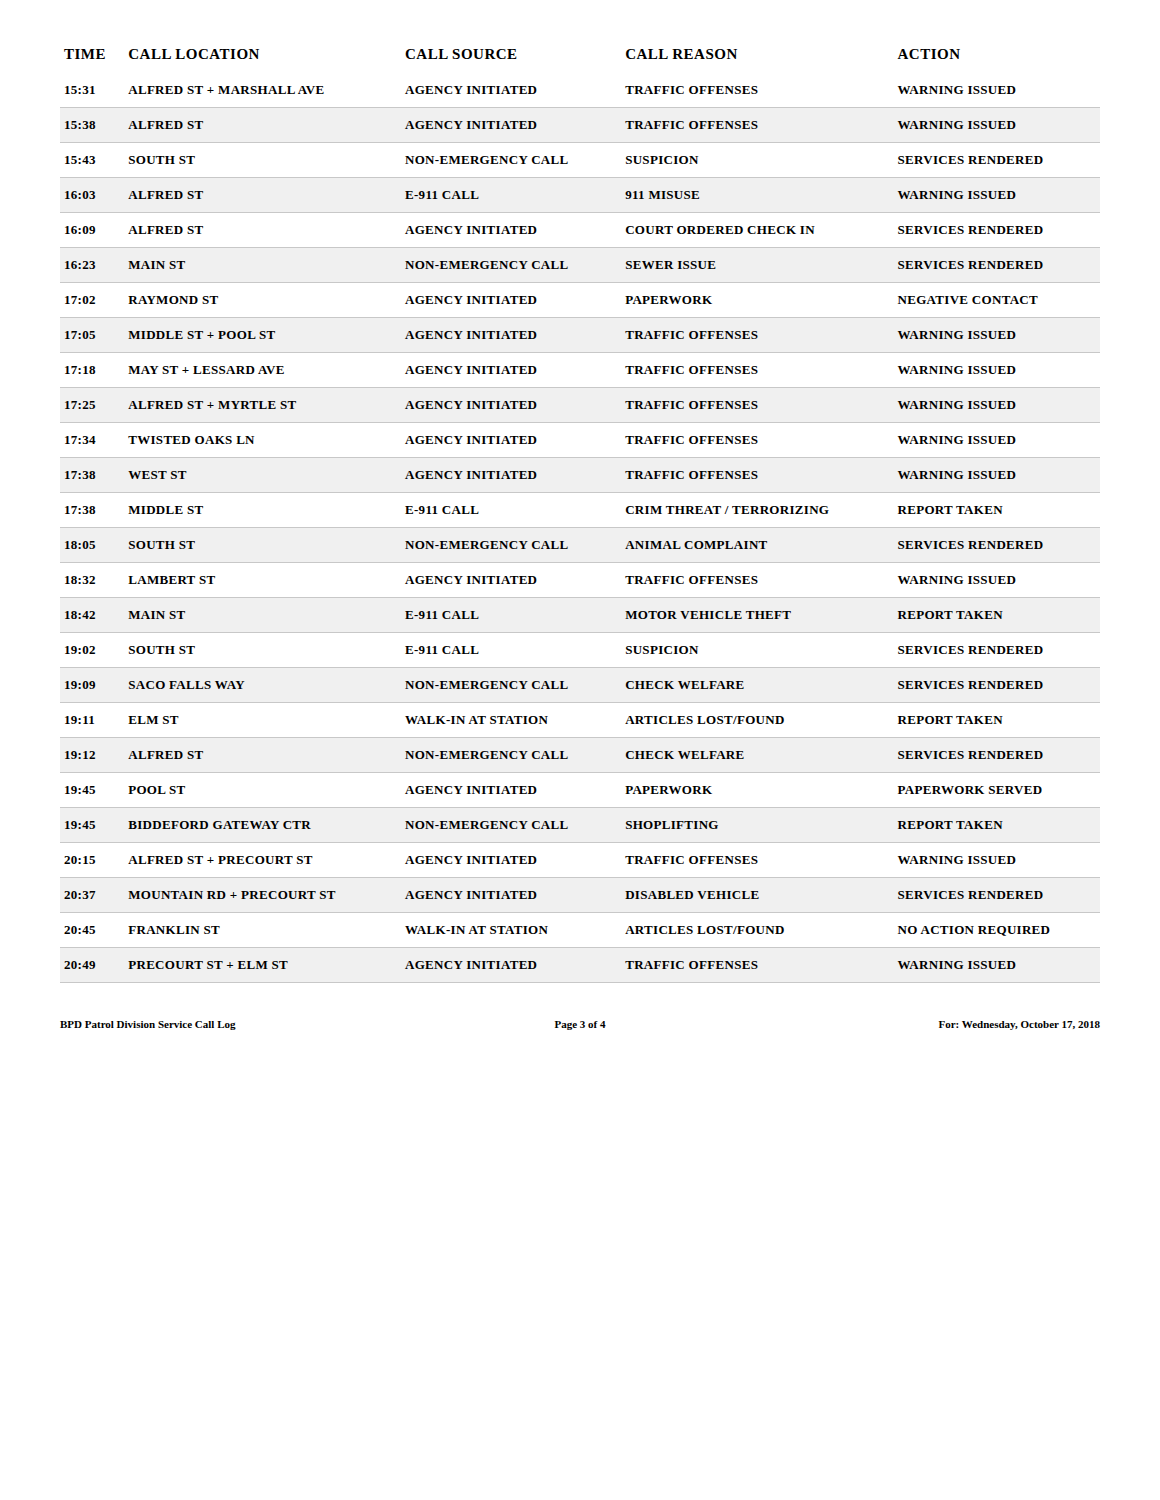| TIME | CALL LOCATION | CALL SOURCE | CALL REASON | ACTION |
| --- | --- | --- | --- | --- |
| 15:31 | ALFRED ST + MARSHALL AVE | AGENCY INITIATED | TRAFFIC OFFENSES | WARNING ISSUED |
| 15:38 | ALFRED ST | AGENCY INITIATED | TRAFFIC OFFENSES | WARNING ISSUED |
| 15:43 | SOUTH ST | NON-EMERGENCY CALL | SUSPICION | SERVICES RENDERED |
| 16:03 | ALFRED ST | E-911 CALL | 911 MISUSE | WARNING ISSUED |
| 16:09 | ALFRED ST | AGENCY INITIATED | COURT ORDERED CHECK IN | SERVICES RENDERED |
| 16:23 | MAIN ST | NON-EMERGENCY CALL | SEWER ISSUE | SERVICES RENDERED |
| 17:02 | RAYMOND ST | AGENCY INITIATED | PAPERWORK | NEGATIVE CONTACT |
| 17:05 | MIDDLE ST + POOL ST | AGENCY INITIATED | TRAFFIC OFFENSES | WARNING ISSUED |
| 17:18 | MAY ST + LESSARD AVE | AGENCY INITIATED | TRAFFIC OFFENSES | WARNING ISSUED |
| 17:25 | ALFRED ST + MYRTLE ST | AGENCY INITIATED | TRAFFIC OFFENSES | WARNING ISSUED |
| 17:34 | TWISTED OAKS LN | AGENCY INITIATED | TRAFFIC OFFENSES | WARNING ISSUED |
| 17:38 | WEST ST | AGENCY INITIATED | TRAFFIC OFFENSES | WARNING ISSUED |
| 17:38 | MIDDLE ST | E-911 CALL | CRIM THREAT / TERRORIZING | REPORT TAKEN |
| 18:05 | SOUTH ST | NON-EMERGENCY CALL | ANIMAL COMPLAINT | SERVICES RENDERED |
| 18:32 | LAMBERT ST | AGENCY INITIATED | TRAFFIC OFFENSES | WARNING ISSUED |
| 18:42 | MAIN ST | E-911 CALL | MOTOR VEHICLE THEFT | REPORT TAKEN |
| 19:02 | SOUTH ST | E-911 CALL | SUSPICION | SERVICES RENDERED |
| 19:09 | SACO FALLS WAY | NON-EMERGENCY CALL | CHECK WELFARE | SERVICES RENDERED |
| 19:11 | ELM ST | WALK-IN AT STATION | ARTICLES LOST/FOUND | REPORT TAKEN |
| 19:12 | ALFRED ST | NON-EMERGENCY CALL | CHECK WELFARE | SERVICES RENDERED |
| 19:45 | POOL ST | AGENCY INITIATED | PAPERWORK | PAPERWORK SERVED |
| 19:45 | BIDDEFORD GATEWAY CTR | NON-EMERGENCY CALL | SHOPLIFTING | REPORT TAKEN |
| 20:15 | ALFRED ST + PRECOURT ST | AGENCY INITIATED | TRAFFIC OFFENSES | WARNING ISSUED |
| 20:37 | MOUNTAIN RD + PRECOURT ST | AGENCY INITIATED | DISABLED VEHICLE | SERVICES RENDERED |
| 20:45 | FRANKLIN ST | WALK-IN AT STATION | ARTICLES LOST/FOUND | NO ACTION REQUIRED |
| 20:49 | PRECOURT ST + ELM ST | AGENCY INITIATED | TRAFFIC OFFENSES | WARNING ISSUED |
BPD Patrol Division Service Call Log
Page 3 of 4
For: Wednesday, October 17, 2018